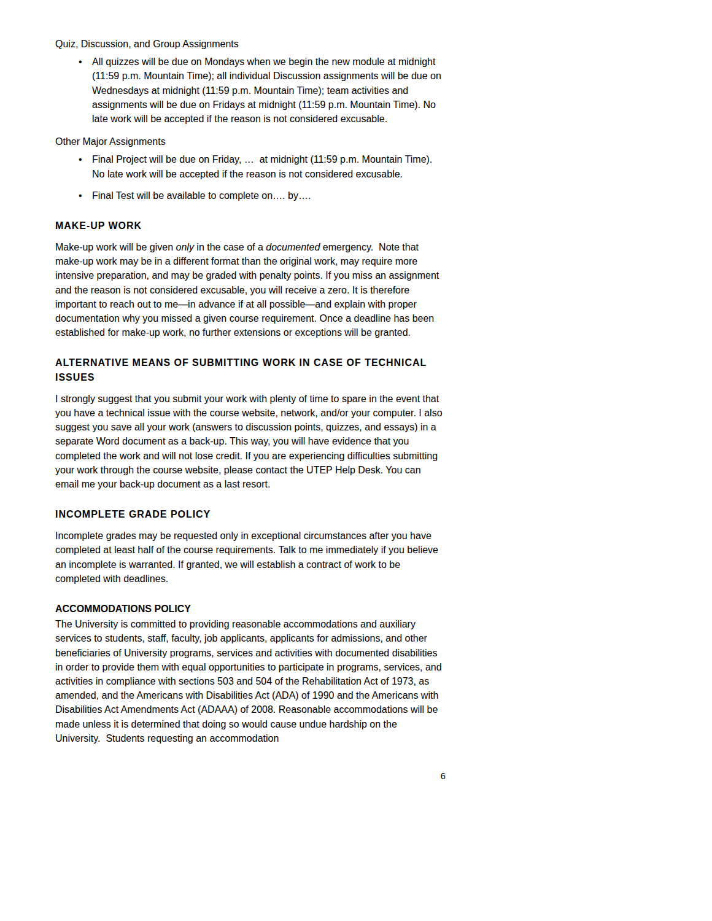Quiz, Discussion, and Group Assignments
All quizzes will be due on Mondays when we begin the new module at midnight (11:59 p.m. Mountain Time); all individual Discussion assignments will be due on Wednesdays at midnight (11:59 p.m. Mountain Time); team activities and assignments will be due on Fridays at midnight (11:59 p.m. Mountain Time). No late work will be accepted if the reason is not considered excusable.
Other Major Assignments
Final Project will be due on Friday, … at midnight (11:59 p.m. Mountain Time). No late work will be accepted if the reason is not considered excusable.
Final Test will be available to complete on…. by….
MAKE-UP WORK
Make-up work will be given only in the case of a documented emergency. Note that make-up work may be in a different format than the original work, may require more intensive preparation, and may be graded with penalty points. If you miss an assignment and the reason is not considered excusable, you will receive a zero. It is therefore important to reach out to me—in advance if at all possible—and explain with proper documentation why you missed a given course requirement. Once a deadline has been established for make-up work, no further extensions or exceptions will be granted.
ALTERNATIVE MEANS OF SUBMITTING WORK IN CASE OF TECHNICAL ISSUES
I strongly suggest that you submit your work with plenty of time to spare in the event that you have a technical issue with the course website, network, and/or your computer. I also suggest you save all your work (answers to discussion points, quizzes, and essays) in a separate Word document as a back-up. This way, you will have evidence that you completed the work and will not lose credit. If you are experiencing difficulties submitting your work through the course website, please contact the UTEP Help Desk. You can email me your back-up document as a last resort.
INCOMPLETE GRADE POLICY
Incomplete grades may be requested only in exceptional circumstances after you have completed at least half of the course requirements. Talk to me immediately if you believe an incomplete is warranted. If granted, we will establish a contract of work to be completed with deadlines.
ACCOMMODATIONS POLICY
The University is committed to providing reasonable accommodations and auxiliary services to students, staff, faculty, job applicants, applicants for admissions, and other beneficiaries of University programs, services and activities with documented disabilities in order to provide them with equal opportunities to participate in programs, services, and activities in compliance with sections 503 and 504 of the Rehabilitation Act of 1973, as amended, and the Americans with Disabilities Act (ADA) of 1990 and the Americans with Disabilities Act Amendments Act (ADAAA) of 2008. Reasonable accommodations will be made unless it is determined that doing so would cause undue hardship on the University. Students requesting an accommodation
6